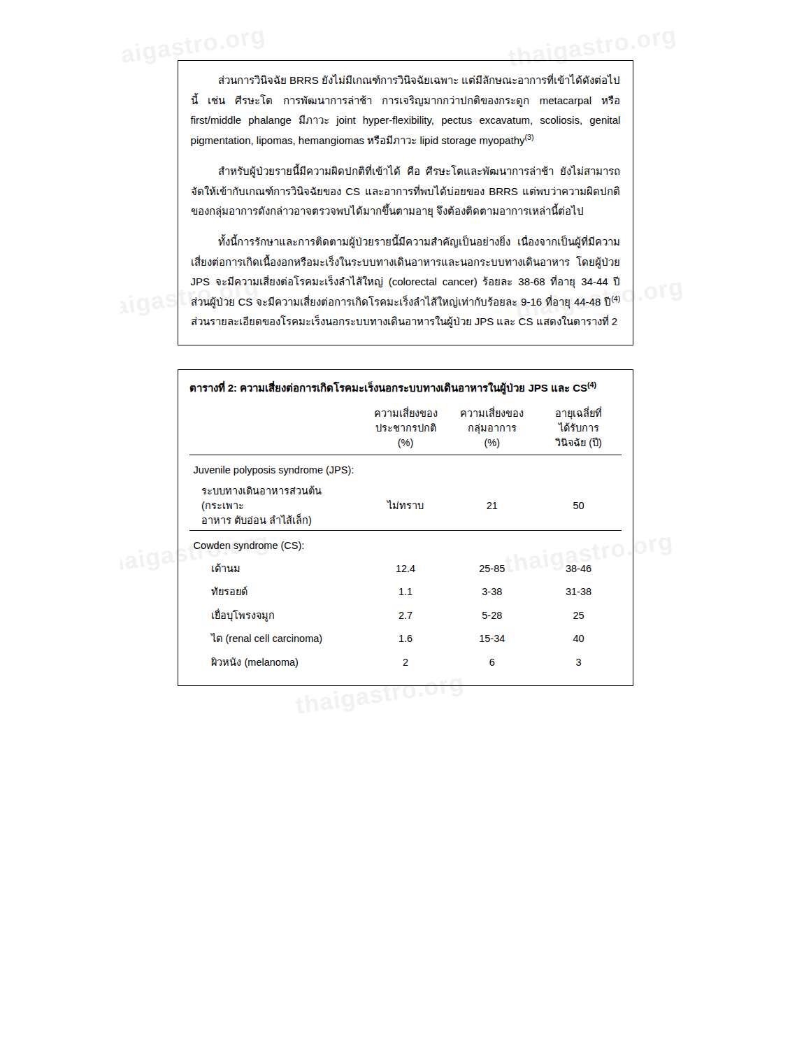thaigastro.org thaigastro.org thaigastro.org thaigastro.org thaigastro.org thaigastro.org thaigastro.org
ส่วนการวินิจฉัย BRRS ยังไม่มีเกณฑ์การวินิจฉัยเฉพาะ แต่มีลักษณะอาการที่เข้าได้ดังต่อไปนี้ เช่น ศีรษะโต การพัฒนาการล่าช้า การเจริญมากกว่าปกติของกระดูก metacarpal หรือ first/middle phalange มีภาวะ joint hyper-flexibility, pectus excavatum, scoliosis, genital pigmentation, lipomas, hemangiomas หรือมีภาวะ lipid storage myopathy(3)
สำหรับผู้ป่วยรายนี้มีความผิดปกติที่เข้าได้ คือ ศีรษะโตและพัฒนาการล่าช้า ยังไม่สามารถจัดให้เข้ากับเกณฑ์การวินิจฉัยของ CS และอาการที่พบได้บ่อยของ BRRS แต่พบว่าความผิดปกติของกลุ่มอาการดังกล่าวอาจตรวจพบได้มากขึ้นตามอายุ จึงต้องติดตามอาการเหล่านี้ต่อไป
ทั้งนี้การรักษาและการติดตามผู้ป่วยรายนี้มีความสำคัญเป็นอย่างยิ่ง เนื่องจากเป็นผู้ที่มีความเสี่ยงต่อการเกิดเนื้องอกหรือมะเร็งในระบบทางเดินอาหารและนอกระบบทางเดินอาหาร โดยผู้ป่วย JPS จะมีความเสี่ยงต่อโรคมะเร็งลำไส้ใหญ่ (colorectal cancer) ร้อยละ 38-68 ที่อายุ 34-44 ปี ส่วนผู้ป่วย CS จะมีความเสี่ยงต่อการเกิดโรคมะเร็งลำไส้ใหญ่เท่ากับร้อยละ 9-16 ที่อายุ 44-48 ปี(4) ส่วนรายละเอียดของโรคมะเร็งนอกระบบทางเดินอาหารในผู้ป่วย JPS และ CS แสดงในตารางที่ 2
ตารางที่ 2: ความเสี่ยงต่อการเกิดโรคมะเร็งนอกระบบทางเดินอาหารในผู้ป่วย JPS และ CS(4)
| | ความเสี่ยงของ ประชากรปกติ (%) | ความเสี่ยงของ กลุ่มอาการ (%) | อายุเฉลี่ยที่ ได้รับการ วินิจฉัย (ปี) |
| --- | --- | --- | --- |
| Juvenile polyposis syndrome (JPS): |
| ระบบทางเดินอาหารส่วนต้น (กระเพาะ อาหาร ตับอ่อน ลำไส้เล็ก) | ไม่ทราบ | 21 | 50 |
| Cowden syndrome (CS): |
| เต้านม | 12.4 | 25-85 | 38-46 |
| ทัยรอยด์ | 1.1 | 3-38 | 31-38 |
| เยื่อบุโพรงจมูก | 2.7 | 5-28 | 25 |
| ไต (renal cell carcinoma) | 1.6 | 15-34 | 40 |
| ผิวหนัง (melanoma) | 2 | 6 | 3 |